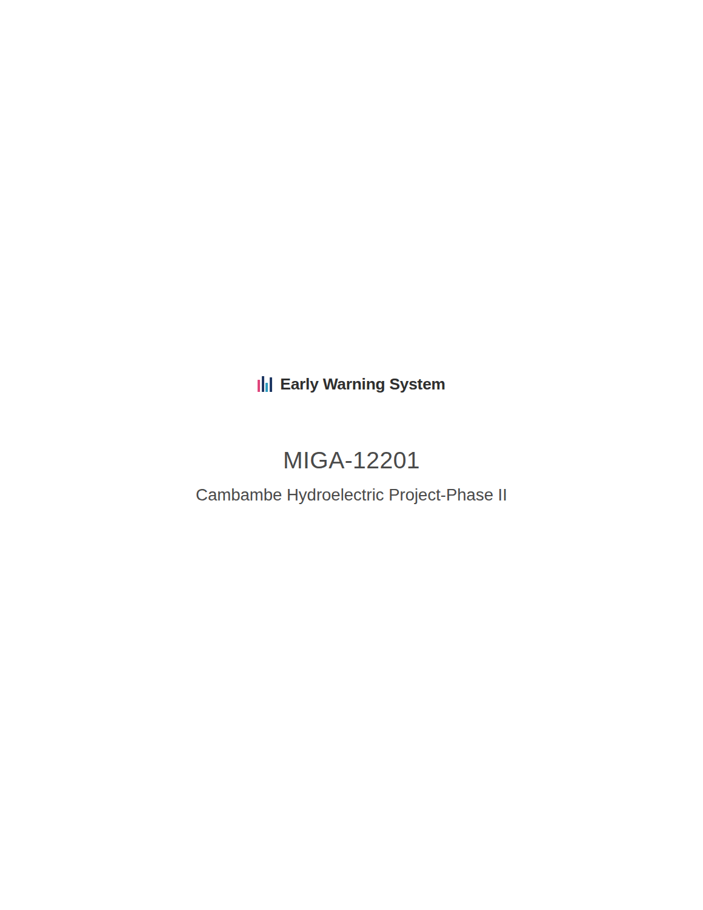Early Warning System
MIGA-12201
Cambambe Hydroelectric Project-Phase II